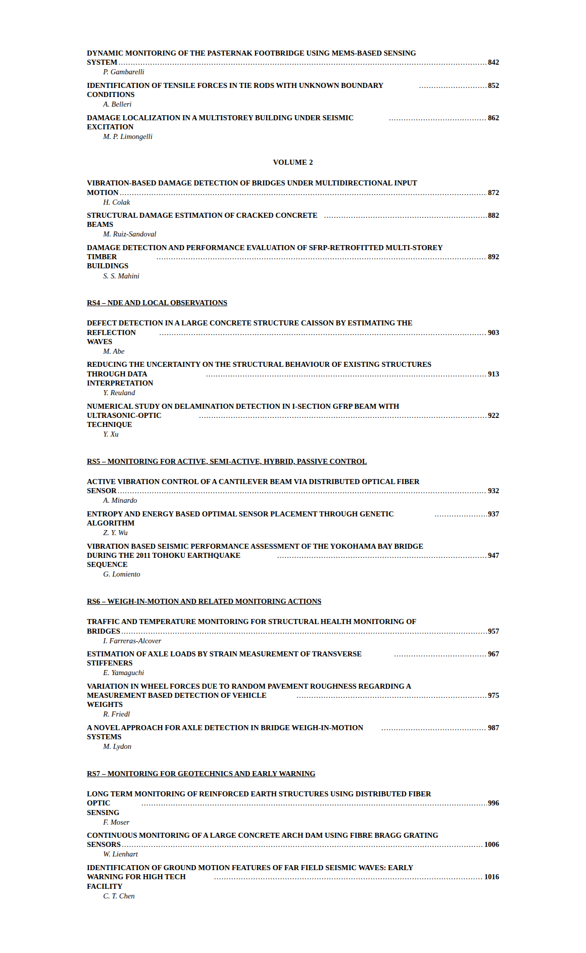DYNAMIC MONITORING OF THE PASTERNAK FOOTBRIDGE USING MEMS-BASED SENSING
SYSTEM .................................................................................................................................................................. 842
P. Gambarelli
IDENTIFICATION OF TENSILE FORCES IN TIE RODS WITH UNKNOWN BOUNDARY CONDITIONS ............................. 852
A. Belleri
DAMAGE LOCALIZATION IN A MULTISTOREY BUILDING UNDER SEISMIC EXCITATION .......................................... 862
M. P. Limongelli
VOLUME 2
VIBRATION-BASED DAMAGE DETECTION OF BRIDGES UNDER MULTIDIRECTIONAL INPUT
MOTION ..................................................................................................................................................................... 872
H. Colak
STRUCTURAL DAMAGE ESTIMATION OF CRACKED CONCRETE BEAMS ......................................................................... 882
M. Ruiz-Sandoval
DAMAGE DETECTION AND PERFORMANCE EVALUATION OF SFRP-RETROFITTED MULTI-STOREY
TIMBER BUILDINGS ................................................................................................................................................. 892
S. S. Mahini
RS4 – NDE AND LOCAL OBSERVATIONS
DEFECT DETECTION IN A LARGE CONCRETE STRUCTURE CAISSON BY ESTIMATING THE
REFLECTION WAVES ............................................................................................................................................... 903
M. Abe
REDUCING THE UNCERTAINTY ON THE STRUCTURAL BEHAVIOUR OF EXISTING STRUCTURES
THROUGH DATA INTERPRETATION ............................................................................................................................. 913
Y. Reuland
NUMERICAL STUDY ON DELAMINATION DETECTION IN I-SECTION GFRP BEAM WITH
ULTRASONIC-OPTIC TECHNIQUE ................................................................................................................................. 922
Y. Xu
RS5 – MONITORING FOR ACTIVE, SEMI-ACTIVE, HYBRID, PASSIVE CONTROL
ACTIVE VIBRATION CONTROL OF A CANTILEVER BEAM VIA DISTRIBUTED OPTICAL FIBER
SENSOR ....................................................................................................................................................................... 932
A. Minardo
ENTROPY AND ENERGY BASED OPTIMAL SENSOR PLACEMENT THROUGH GENETIC ALGORITHM ...................... 937
Z. Y. Wu
VIBRATION BASED SEISMIC PERFORMANCE ASSESSMENT OF THE YOKOHAMA BAY BRIDGE
DURING THE 2011 TOHOKU EARTHQUAKE SEQUENCE ......................................................................................... 947
G. Lomiento
RS6 – WEIGH-IN-MOTION AND RELATED MONITORING ACTIONS
TRAFFIC AND TEMPERATURE MONITORING FOR STRUCTURAL HEALTH MONITORING OF
BRIDGES ..................................................................................................................................................................... 957
I. Farreras-Alcover
ESTIMATION OF AXLE LOADS BY STRAIN MEASUREMENT OF TRANSVERSE STIFFENERS ........................................ 967
E. Yamaguchi
VARIATION IN WHEEL FORCES DUE TO RANDOM PAVEMENT ROUGHNESS REGARDING A
MEASUREMENT BASED DETECTION OF VEHICLE WEIGHTS ................................................................................. 975
R. Friedl
A NOVEL APPROACH FOR AXLE DETECTION IN BRIDGE WEIGH-IN-MOTION SYSTEMS .............................................. 987
M. Lydon
RS7 – MONITORING FOR GEOTECHNICS AND EARLY WARNING
LONG TERM MONITORING OF REINFORCED EARTH STRUCTURES USING DISTRIBUTED FIBER
OPTIC SENSING ......................................................................................................................................................... 996
F. Moser
CONTINUOUS MONITORING OF A LARGE CONCRETE ARCH DAM USING FIBRE BRAGG GRATING
SENSORS ................................................................................................................................................................... 1006
W. Lienhart
IDENTIFICATION OF GROUND MOTION FEATURES OF FAR FIELD SEISMIC WAVES: EARLY
WARNING FOR HIGH TECH FACILITY ....................................................................................................................... 1016
C. T. Chen